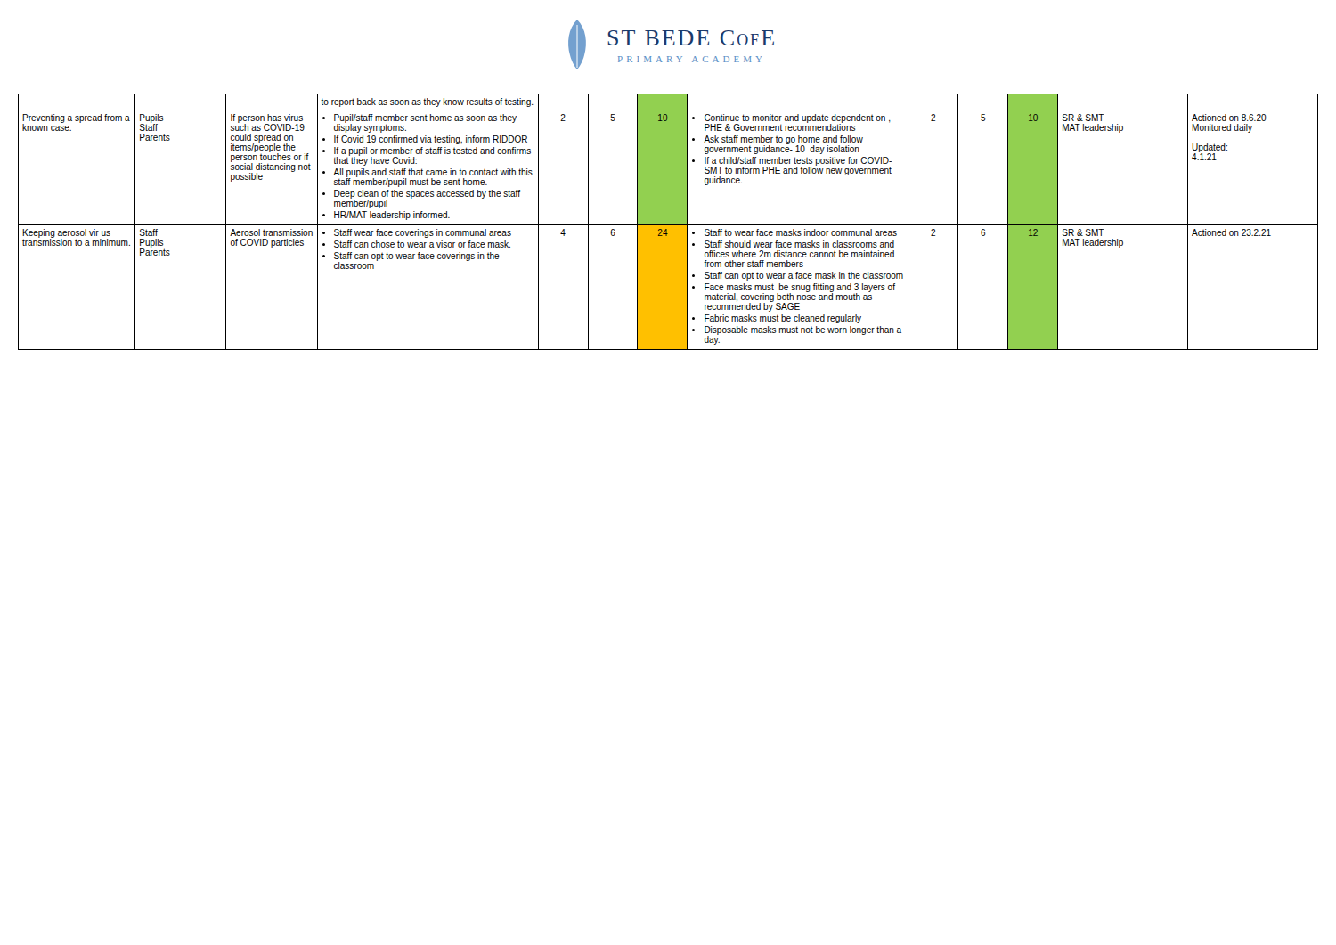ST BEDE COFE
PRIMARY ACADEMY
| | | | to report back as soon as they know results of testing. | | | | | | | | | |
| Preventing a spread from a known case. | Pupils Staff Parents | If person has virus such as COVID-19 could spread on items/people the person touches or if social distancing not possible | Pupil/staff member sent home as soon as they display symptoms. If Covid 19 confirmed via testing, inform RIDDOR If a pupil or member of staff is tested and confirms that they have Covid: All pupils and staff that came in to contact with this staff member/pupil must be sent home. Deep clean of the spaces accessed by the staff member/pupil HR/MAT leadership informed. | 2 | 5 | 10 | Continue to monitor and update dependent on , PHE & Government recommendations Ask staff member to go home and follow government guidance- 10 day isolation If a child/staff member tests positive for COVID- SMT to inform PHE and follow new government guidance. | 2 | 5 | 10 | SR & SMT MAT leadership | Actioned on 8.6.20 Monitored daily Updated: 4.1.21 |
| Keeping aerosol vir us transmission to a minimum. | Staff Pupils Parents | Aerosol transmission of COVID particles | Staff wear face coverings in communal areas Staff can chose to wear a visor or face mask. Staff can opt to wear face coverings in the classroom | 4 | 6 | 24 | Staff to wear face masks indoor communal areas Staff should wear face masks in classrooms and offices where 2m distance cannot be maintained from other staff members Staff can opt to wear a face mask in the classroom Face masks must be snug fitting and 3 layers of material, covering both nose and mouth as recommended by SAGE Fabric masks must be cleaned regularly Disposable masks must not be worn longer than a day. | 2 | 6 | 12 | SR & SMT MAT leadership | Actioned on 23.2.21 |